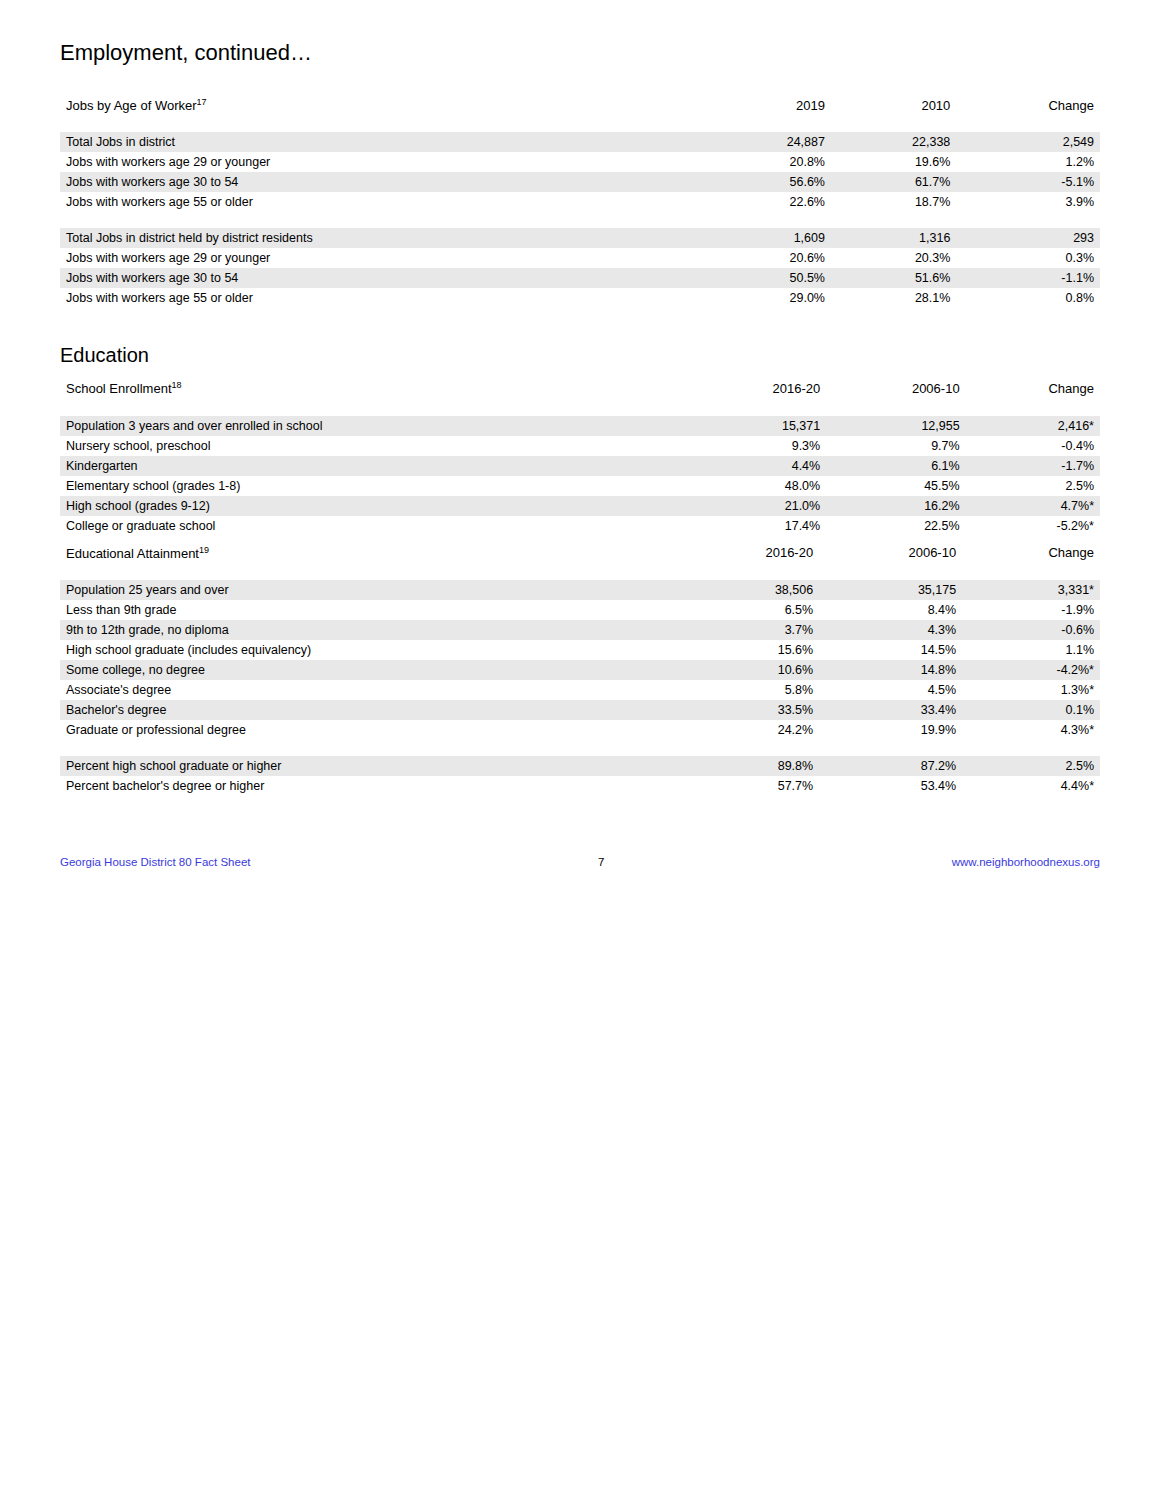Employment, continued…
| Jobs by Age of Worker 17 | 2019 | 2010 | Change |
| --- | --- | --- | --- |
| Total Jobs in district | 24,887 | 22,338 | 2,549 |
| Jobs with workers age 29 or younger | 20.8% | 19.6% | 1.2% |
| Jobs with workers age 30 to 54 | 56.6% | 61.7% | -5.1% |
| Jobs with workers age 55 or older | 22.6% | 18.7% | 3.9% |
| Total Jobs in district held by district residents | 1,609 | 1,316 | 293 |
| Jobs with workers age 29 or younger | 20.6% | 20.3% | 0.3% |
| Jobs with workers age 30 to 54 | 50.5% | 51.6% | -1.1% |
| Jobs with workers age 55 or older | 29.0% | 28.1% | 0.8% |
Education
| School Enrollment 18 | 2016-20 | 2006-10 | Change |
| --- | --- | --- | --- |
| Population 3 years and over enrolled in school | 15,371 | 12,955 | 2,416* |
| Nursery school, preschool | 9.3% | 9.7% | -0.4% |
| Kindergarten | 4.4% | 6.1% | -1.7% |
| Elementary school (grades 1-8) | 48.0% | 45.5% | 2.5% |
| High school (grades 9-12) | 21.0% | 16.2% | 4.7%* |
| College or graduate school | 17.4% | 22.5% | -5.2%* |
| Educational Attainment 19 | 2016-20 | 2006-10 | Change |
| --- | --- | --- | --- |
| Population 25 years and over | 38,506 | 35,175 | 3,331* |
| Less than 9th grade | 6.5% | 8.4% | -1.9% |
| 9th to 12th grade, no diploma | 3.7% | 4.3% | -0.6% |
| High school graduate (includes equivalency) | 15.6% | 14.5% | 1.1% |
| Some college, no degree | 10.6% | 14.8% | -4.2%* |
| Associate's degree | 5.8% | 4.5% | 1.3%* |
| Bachelor's degree | 33.5% | 33.4% | 0.1% |
| Graduate or professional degree | 24.2% | 19.9% | 4.3%* |
| Percent high school graduate or higher | 89.8% | 87.2% | 2.5% |
| Percent bachelor's degree or higher | 57.7% | 53.4% | 4.4%* |
Georgia House District 80 Fact Sheet 7 www.neighborhoodnexus.org